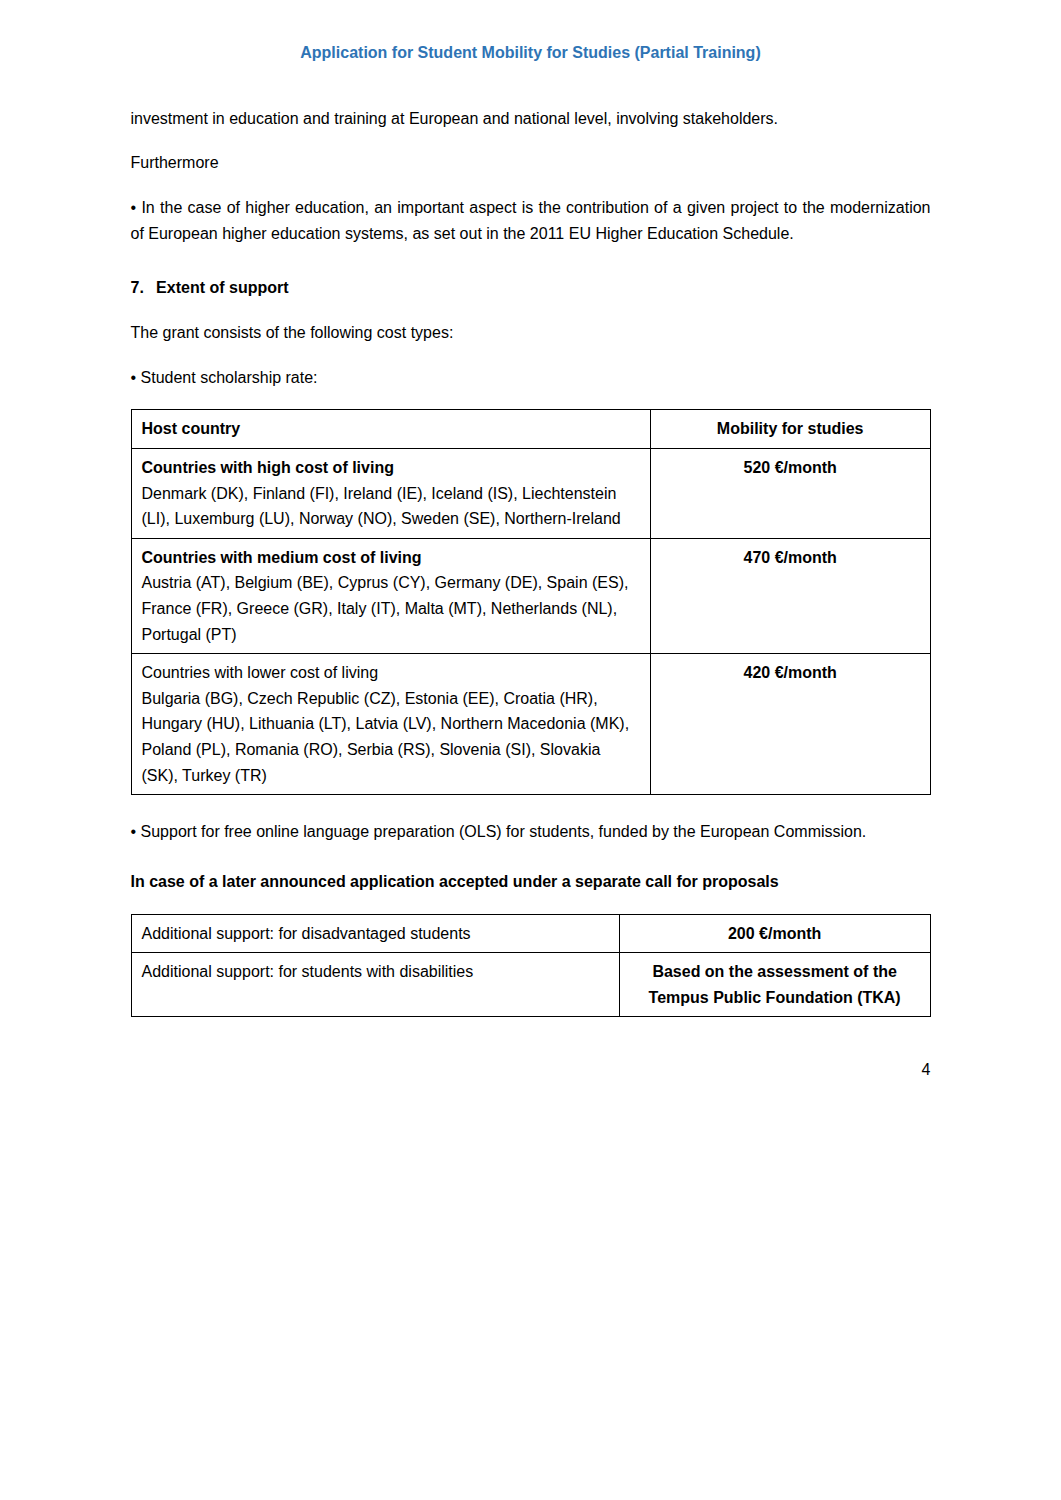Application for Student Mobility for Studies (Partial Training)
investment in education and training at European and national level, involving stakeholders.
Furthermore
• In the case of higher education, an important aspect is the contribution of a given project to the modernization of European higher education systems, as set out in the 2011 EU Higher Education Schedule.
7. Extent of support
The grant consists of the following cost types:
• Student scholarship rate:
| Host country | Mobility for studies |
| --- | --- |
| Countries with high cost of living Denmark (DK), Finland (FI), Ireland (IE), Iceland (IS), Liechtenstein (LI), Luxemburg (LU), Norway (NO), Sweden (SE), Northern-Ireland | 520 €/month |
| Countries with medium cost of living Austria (AT), Belgium (BE), Cyprus (CY), Germany (DE), Spain (ES), France (FR), Greece (GR), Italy (IT), Malta (MT), Netherlands (NL), Portugal (PT) | 470 €/month |
| Countries with lower cost of living Bulgaria (BG), Czech Republic (CZ), Estonia (EE), Croatia (HR), Hungary (HU), Lithuania (LT), Latvia (LV), Northern Macedonia (MK), Poland (PL), Romania (RO), Serbia (RS), Slovenia (SI), Slovakia (SK), Turkey (TR) | 420 €/month |
• Support for free online language preparation (OLS) for students, funded by the European Commission.
In case of a later announced application accepted under a separate call for proposals
| Additional support: for disadvantaged students | 200 €/month |
| Additional support: for students with disabilities | Based on the assessment of the Tempus Public Foundation (TKA) |
4